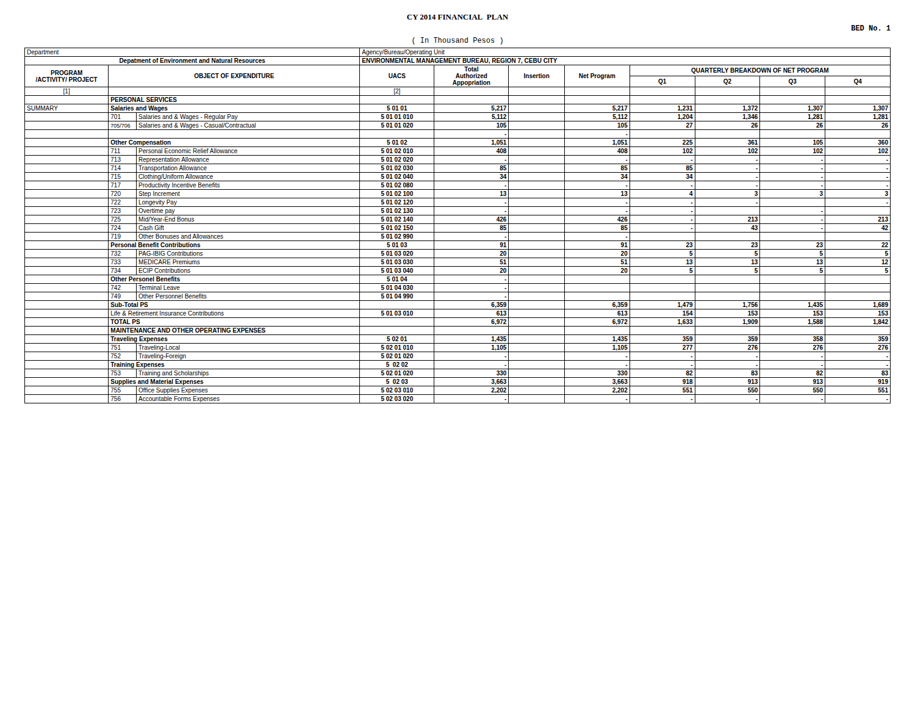CY 2014 FINANCIAL PLAN
BED No. 1
( In Thousand Pesos )
| Department | Agency/Bureau/Operating Unit |
| Depatment of Environment and Natural Resources | ENVIRONMENTAL MANAGEMENT BUREAU, REGION 7, CEBU CITY |
| PROGRAM /ACTIVITY/ PROJECT | OBJECT OF EXPENDITURE | UACS | Total Authorized Appopriation | Insertion | Net Program | QUARTERLY BREAKDOWN OF NET PROGRAM |
| Q1 | Q2 | Q3 | Q4 |
| [1] | | [2] | | | | | | | |
| | PERSONAL SERVICES | | | | | | | | |
| SUMMARY | Salaries and Wages | 5 01 01 | 5,217 | | 5,217 | 1,231 | 1,372 | 1,307 | 1,307 |
| | 701 | Salaries and & Wages - Regular Pay | 5 01 01 010 | 5,112 | | 5,112 | 1,204 | 1,346 | 1,281 | 1,281 |
| | 705/706 | Salaries and & Wages - Casual/Contractual | 5 01 01 020 | 105 | | 105 | 27 | 26 | 26 | 26 |
| | | | - | | - | | | | |
| | Other Compensation | 5 01 02 | 1,051 | | 1,051 | 225 | 361 | 105 | 360 |
| | 711 | Personal Economic Relief Allowance | 5 01 02 010 | 408 | | 408 | 102 | 102 | 102 | 102 |
| | 713 | Representation Allowance | 5 01 02 020 | - | | - | - | - | - | - |
| | 714 | Transportation Allowance | 5 01 02 030 | 85 | | 85 | 85 | - | - | - |
| | 715 | Clothing/Uniform Allowance | 5 01 02 040 | 34 | | 34 | 34 | - | - | - |
| | 717 | Productivity Incentive Benefits | 5 01 02 080 | - | | - | - | - | - | - |
| | 720 | Step Increment | 5 01 02 100 | 13 | | 13 | 4 | 3 | 3 | 3 |
| | 722 | Longevity Pay | 5 01 02 120 | - | | - | - | - | | - |
| | 723 | Overtime pay | 5 01 02 130 | - | | - | - | | - | |
| | 725 | Mid/Year-End Bonus | 5 01 02 140 | 426 | | 426 | - | 213 | - | 213 |
| | 724 | Cash Gift | 5 01 02 150 | 85 | | 85 | - | 43 | - | 42 |
| | 719 | Other Bonuses and Allowances | 5 01 02 990 | - | | - | | | | |
| | Personal Benefit Contributions | 5 01 03 | 91 | | 91 | 23 | 23 | 23 | 22 |
| | 732 | PAG-IBIG Contributions | 5 01 03 020 | 20 | | 20 | 5 | 5 | 5 | 5 |
| | 733 | MEDICARE Premiums | 5 01 03 030 | 51 | | 51 | 13 | 13 | 13 | 12 |
| | 734 | ECIP Contributions | 5 01 03 040 | 20 | | 20 | 5 | 5 | 5 | 5 |
| | Other Personel Benefits | 5 01 04 | - | | | | | | |
| | 742 | Terminal Leave | 5 01 04 030 | - | | | | | | |
| | 749 | Other Personnel Benefits | 5 01 04 990 | - | | | | | | |
| | Sub-Total PS | | 6,359 | | 6,359 | 1,479 | 1,756 | 1,435 | 1,689 |
| | Life & Retirement Insurance Contributions | 5 01 03 010 | 613 | | 613 | 154 | 153 | 153 | 153 |
| | TOTAL PS | | 6,972 | | 6,972 | 1,633 | 1,909 | 1,588 | 1,842 |
| | MAINTENANCE AND OTHER OPERATING EXPENSES | | | | | | | | |
| | Traveling Expenses | 5 02 01 | 1,435 | | 1,435 | 359 | 359 | 358 | 359 |
| | 751 | Traveling-Local | 5 02 01 010 | 1,105 | | 1,105 | 277 | 276 | 276 | 276 |
| | 752 | Traveling-Foreign | 5 02 01 020 | - | | - | - | - | - | - |
| | Training Expenses | 5 02 02 | - | | - | - | - | - | - |
| | 753 | Training and Scholarships | 5 02 01 020 | 330 | | 330 | 82 | 83 | 82 | 83 |
| | Supplies and Material Expenses | 5 02 03 | 3,663 | | 3,663 | 918 | 913 | 913 | 919 |
| | 755 | Office Supplies Expenses | 5 02 03 010 | 2,202 | | 2,202 | 551 | 550 | 550 | 551 |
| | 756 | Accountable Forms Expenses | 5 02 03 020 | - | | - | - | - | - | - |